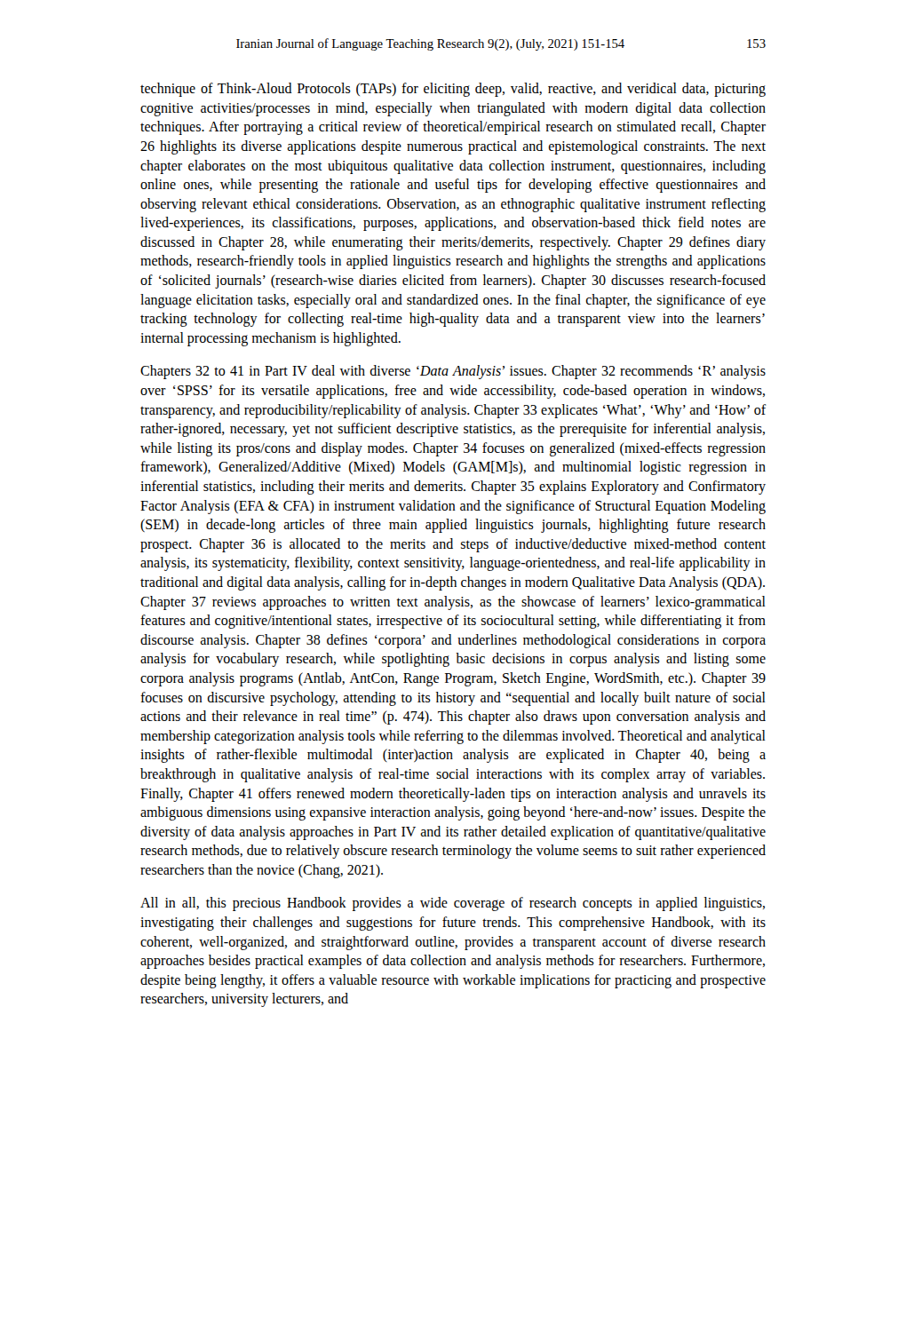Iranian Journal of Language Teaching Research 9(2), (July, 2021) 151-154
153
technique of Think-Aloud Protocols (TAPs) for eliciting deep, valid, reactive, and veridical data, picturing cognitive activities/processes in mind, especially when triangulated with modern digital data collection techniques. After portraying a critical review of theoretical/empirical research on stimulated recall, Chapter 26 highlights its diverse applications despite numerous practical and epistemological constraints. The next chapter elaborates on the most ubiquitous qualitative data collection instrument, questionnaires, including online ones, while presenting the rationale and useful tips for developing effective questionnaires and observing relevant ethical considerations. Observation, as an ethnographic qualitative instrument reflecting lived-experiences, its classifications, purposes, applications, and observation-based thick field notes are discussed in Chapter 28, while enumerating their merits/demerits, respectively. Chapter 29 defines diary methods, research-friendly tools in applied linguistics research and highlights the strengths and applications of ‘solicited journals’ (research-wise diaries elicited from learners). Chapter 30 discusses research-focused language elicitation tasks, especially oral and standardized ones. In the final chapter, the significance of eye tracking technology for collecting real-time high-quality data and a transparent view into the learners’ internal processing mechanism is highlighted.
Chapters 32 to 41 in Part IV deal with diverse ‘Data Analysis’ issues. Chapter 32 recommends ‘R’ analysis over ‘SPSS’ for its versatile applications, free and wide accessibility, code-based operation in windows, transparency, and reproducibility/replicability of analysis. Chapter 33 explicates ‘What’, ‘Why’ and ‘How’ of rather-ignored, necessary, yet not sufficient descriptive statistics, as the prerequisite for inferential analysis, while listing its pros/cons and display modes. Chapter 34 focuses on generalized (mixed-effects regression framework), Generalized/Additive (Mixed) Models (GAM[M]s), and multinomial logistic regression in inferential statistics, including their merits and demerits. Chapter 35 explains Exploratory and Confirmatory Factor Analysis (EFA & CFA) in instrument validation and the significance of Structural Equation Modeling (SEM) in decade-long articles of three main applied linguistics journals, highlighting future research prospect. Chapter 36 is allocated to the merits and steps of inductive/deductive mixed-method content analysis, its systematicity, flexibility, context sensitivity, language-orientedness, and real-life applicability in traditional and digital data analysis, calling for in-depth changes in modern Qualitative Data Analysis (QDA). Chapter 37 reviews approaches to written text analysis, as the showcase of learners’ lexico-grammatical features and cognitive/intentional states, irrespective of its sociocultural setting, while differentiating it from discourse analysis. Chapter 38 defines ‘corpora’ and underlines methodological considerations in corpora analysis for vocabulary research, while spotlighting basic decisions in corpus analysis and listing some corpora analysis programs (Antlab, AntCon, Range Program, Sketch Engine, WordSmith, etc.). Chapter 39 focuses on discursive psychology, attending to its history and “sequential and locally built nature of social actions and their relevance in real time” (p. 474). This chapter also draws upon conversation analysis and membership categorization analysis tools while referring to the dilemmas involved. Theoretical and analytical insights of rather-flexible multimodal (inter)action analysis are explicated in Chapter 40, being a breakthrough in qualitative analysis of real-time social interactions with its complex array of variables. Finally, Chapter 41 offers renewed modern theoretically-laden tips on interaction analysis and unravels its ambiguous dimensions using expansive interaction analysis, going beyond ‘here-and-now’ issues. Despite the diversity of data analysis approaches in Part IV and its rather detailed explication of quantitative/qualitative research methods, due to relatively obscure research terminology the volume seems to suit rather experienced researchers than the novice (Chang, 2021).
All in all, this precious Handbook provides a wide coverage of research concepts in applied linguistics, investigating their challenges and suggestions for future trends. This comprehensive Handbook, with its coherent, well-organized, and straightforward outline, provides a transparent account of diverse research approaches besides practical examples of data collection and analysis methods for researchers. Furthermore, despite being lengthy, it offers a valuable resource with workable implications for practicing and prospective researchers, university lecturers, and